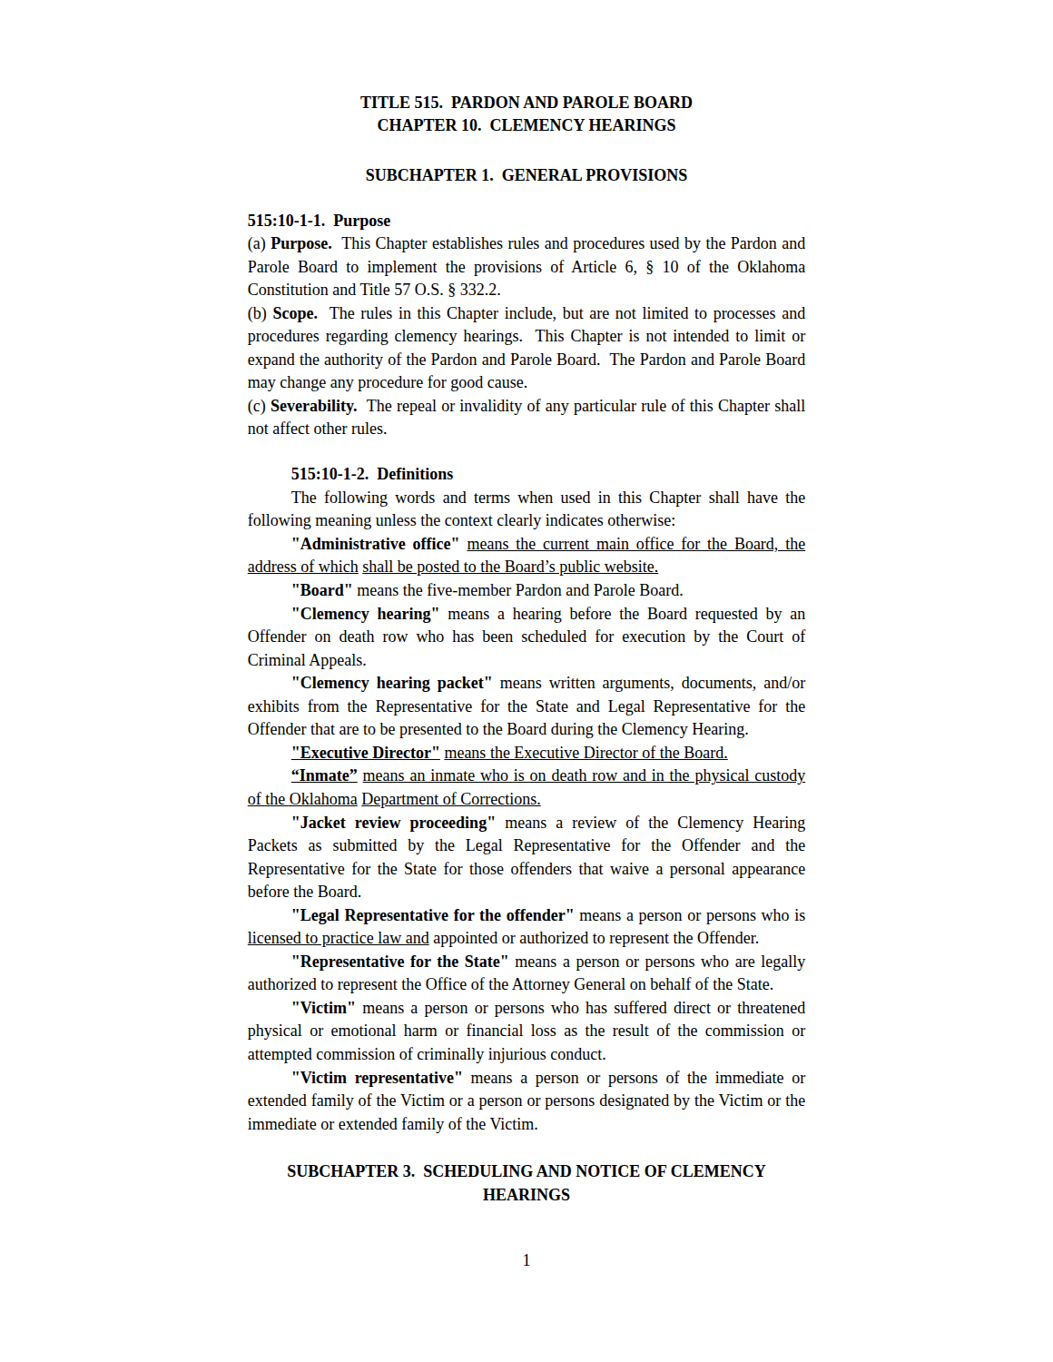TITLE 515. PARDON AND PAROLE BOARD
CHAPTER 10. CLEMENCY HEARINGS
SUBCHAPTER 1. GENERAL PROVISIONS
515:10-1-1. Purpose
(a) Purpose. This Chapter establishes rules and procedures used by the Pardon and Parole Board to implement the provisions of Article 6, § 10 of the Oklahoma Constitution and Title 57 O.S. § 332.2.
(b) Scope. The rules in this Chapter include, but are not limited to processes and procedures regarding clemency hearings. This Chapter is not intended to limit or expand the authority of the Pardon and Parole Board. The Pardon and Parole Board may change any procedure for good cause.
(c) Severability. The repeal or invalidity of any particular rule of this Chapter shall not affect other rules.
515:10-1-2. Definitions
The following words and terms when used in this Chapter shall have the following meaning unless the context clearly indicates otherwise:
"Administrative office" means the current main office for the Board, the address of which shall be posted to the Board’s public website.
"Board" means the five-member Pardon and Parole Board.
"Clemency hearing" means a hearing before the Board requested by an Offender on death row who has been scheduled for execution by the Court of Criminal Appeals.
"Clemency hearing packet" means written arguments, documents, and/or exhibits from the Representative for the State and Legal Representative for the Offender that are to be presented to the Board during the Clemency Hearing.
"Executive Director" means the Executive Director of the Board.
“Inmate” means an inmate who is on death row and in the physical custody of the Oklahoma Department of Corrections.
"Jacket review proceeding" means a review of the Clemency Hearing Packets as submitted by the Legal Representative for the Offender and the Representative for the State for those offenders that waive a personal appearance before the Board.
"Legal Representative for the offender" means a person or persons who is licensed to practice law and appointed or authorized to represent the Offender.
"Representative for the State" means a person or persons who are legally authorized to represent the Office of the Attorney General on behalf of the State.
"Victim" means a person or persons who has suffered direct or threatened physical or emotional harm or financial loss as the result of the commission or attempted commission of criminally injurious conduct.
"Victim representative" means a person or persons of the immediate or extended family of the Victim or a person or persons designated by the Victim or the immediate or extended family of the Victim.
SUBCHAPTER 3. SCHEDULING AND NOTICE OF CLEMENCY HEARINGS
1